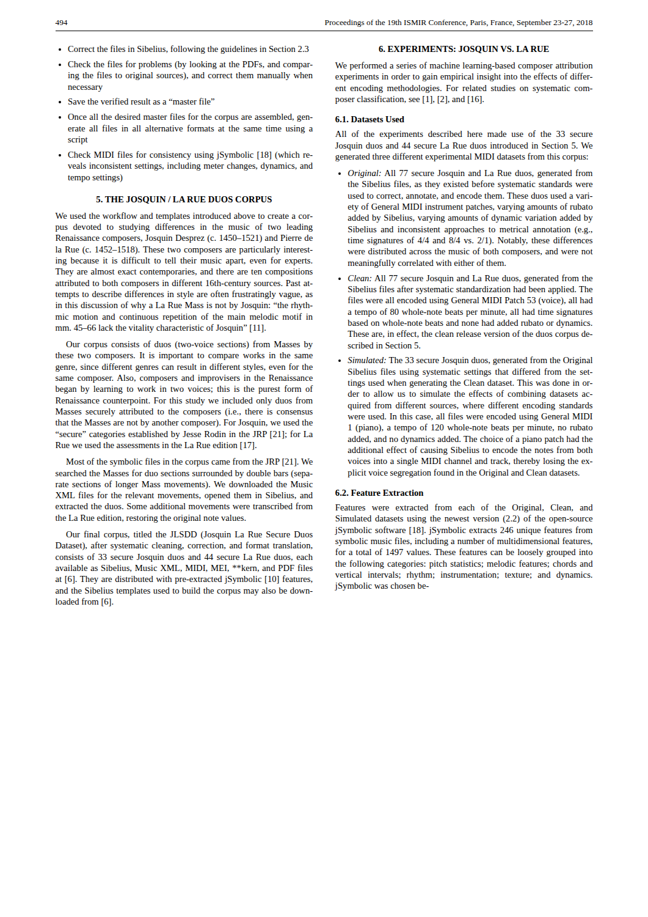494 Proceedings of the 19th ISMIR Conference, Paris, France, September 23-27, 2018
Correct the files in Sibelius, following the guidelines in Section 2.3
Check the files for problems (by looking at the PDFs, and comparing the files to original sources), and correct them manually when necessary
Save the verified result as a “master file”
Once all the desired master files for the corpus are assembled, generate all files in all alternative formats at the same time using a script
Check MIDI files for consistency using jSymbolic [18] (which reveals inconsistent settings, including meter changes, dynamics, and tempo settings)
5. THE JOSQUIN / LA RUE DUOS CORPUS
We used the workflow and templates introduced above to create a corpus devoted to studying differences in the music of two leading Renaissance composers, Josquin Desprez (c. 1450–1521) and Pierre de la Rue (c. 1452–1518). These two composers are particularly interesting because it is difficult to tell their music apart, even for experts. They are almost exact contemporaries, and there are ten compositions attributed to both composers in different 16th-century sources. Past attempts to describe differences in style are often frustratingly vague, as in this discussion of why a La Rue Mass is not by Josquin: “the rhythmic motion and continuous repetition of the main melodic motif in mm. 45–66 lack the vitality characteristic of Josquin” [11].
Our corpus consists of duos (two-voice sections) from Masses by these two composers. It is important to compare works in the same genre, since different genres can result in different styles, even for the same composer. Also, composers and improvisers in the Renaissance began by learning to work in two voices; this is the purest form of Renaissance counterpoint. For this study we included only duos from Masses securely attributed to the composers (i.e., there is consensus that the Masses are not by another composer). For Josquin, we used the “secure” categories established by Jesse Rodin in the JRP [21]; for La Rue we used the assessments in the La Rue edition [17].
Most of the symbolic files in the corpus came from the JRP [21]. We searched the Masses for duo sections surrounded by double bars (separate sections of longer Mass movements). We downloaded the Music XML files for the relevant movements, opened them in Sibelius, and extracted the duos. Some additional movements were transcribed from the La Rue edition, restoring the original note values.
Our final corpus, titled the JLSDD (Josquin La Rue Secure Duos Dataset), after systematic cleaning, correction, and format translation, consists of 33 secure Josquin duos and 44 secure La Rue duos, each available as Sibelius, Music XML, MIDI, MEI, **kern, and PDF files at [6]. They are distributed with pre-extracted jSymbolic [10] features, and the Sibelius templates used to build the corpus may also be downloaded from [6].
6. EXPERIMENTS: JOSQUIN VS. LA RUE
We performed a series of machine learning-based composer attribution experiments in order to gain empirical insight into the effects of different encoding methodologies. For related studies on systematic composer classification, see [1], [2], and [16].
6.1. Datasets Used
All of the experiments described here made use of the 33 secure Josquin duos and 44 secure La Rue duos introduced in Section 5. We generated three different experimental MIDI datasets from this corpus:
Original: All 77 secure Josquin and La Rue duos, generated from the Sibelius files, as they existed before systematic standards were used to correct, annotate, and encode them. These duos used a variety of General MIDI instrument patches, varying amounts of rubato added by Sibelius, varying amounts of dynamic variation added by Sibelius and inconsistent approaches to metrical annotation (e.g., time signatures of 4/4 and 8/4 vs. 2/1). Notably, these differences were distributed across the music of both composers, and were not meaningfully correlated with either of them.
Clean: All 77 secure Josquin and La Rue duos, generated from the Sibelius files after systematic standardization had been applied. The files were all encoded using General MIDI Patch 53 (voice), all had a tempo of 80 whole-note beats per minute, all had time signatures based on whole-note beats and none had added rubato or dynamics. These are, in effect, the clean release version of the duos corpus described in Section 5.
Simulated: The 33 secure Josquin duos, generated from the Original Sibelius files using systematic settings that differed from the settings used when generating the Clean dataset. This was done in order to allow us to simulate the effects of combining datasets acquired from different sources, where different encoding standards were used. In this case, all files were encoded using General MIDI 1 (piano), a tempo of 120 whole-note beats per minute, no rubato added, and no dynamics added. The choice of a piano patch had the additional effect of causing Sibelius to encode the notes from both voices into a single MIDI channel and track, thereby losing the explicit voice segregation found in the Original and Clean datasets.
6.2. Feature Extraction
Features were extracted from each of the Original, Clean, and Simulated datasets using the newest version (2.2) of the open-source jSymbolic software [18]. jSymbolic extracts 246 unique features from symbolic music files, including a number of multidimensional features, for a total of 1497 values. These features can be loosely grouped into the following categories: pitch statistics; melodic features; chords and vertical intervals; rhythm; instrumentation; texture; and dynamics. jSymbolic was chosen be-